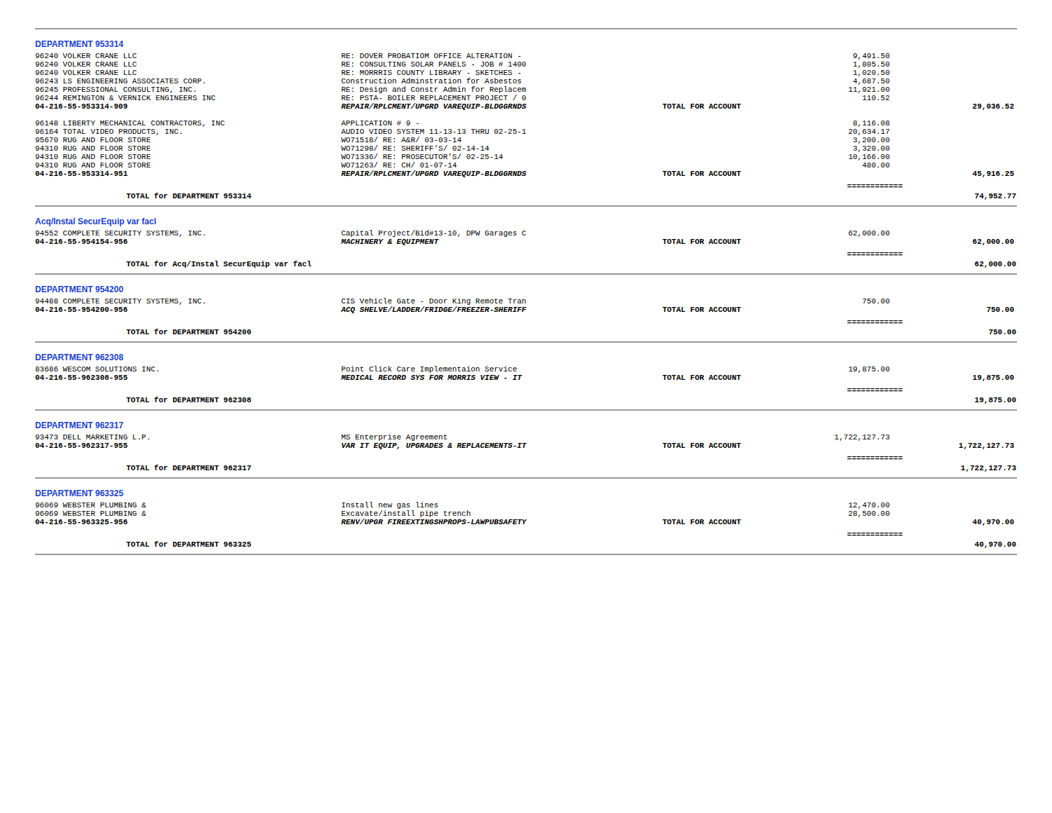DEPARTMENT 953314
| 96240 VOLKER CRANE LLC | RE: DOVER PROBATIOM OFFICE ALTERATION - | 9,491.50 | |
| 96240 VOLKER CRANE LLC | RE: CONSULTING SOLAR PANELS - JOB # 1400 | 1,805.50 | |
| 96240 VOLKER CRANE LLC | RE: MORRRIS COUNTY LIBRARY - SKETCHES - | 1,020.50 | |
| 96243 LS ENGINEERING ASSOCIATES CORP. | Construction Adminstration for Asbestos | 4,687.50 | |
| 96245 PROFESSIONAL CONSULTING, INC. | RE: Design and Constr Admin for Replacem | 11,921.00 | |
| 96244 REMINGTON & VERNICK ENGINEERS INC | RE: PSTA- BOILER REPLACEMENT PROJECT / 0 | 110.52 | |
| 04-216-55-953314-909 | REPAIR/RPLCMENT/UPGRD VAREQUIP-BLDGGRNDS | TOTAL FOR ACCOUNT | 29,036.52 |
| 96148 LIBERTY MECHANICAL CONTRACTORS, INC | APPLICATION # 9 - | 8,116.08 | |
| 96164 TOTAL VIDEO PRODUCTS, INC. | AUDIO VIDEO SYSTEM 11-13-13 THRU 02-25-1 | 20,634.17 | |
| 95670 RUG AND FLOOR STORE | WO71518/ RE: A&R/ 03-03-14 | 3,200.00 | |
| 94310 RUG AND FLOOR STORE | WO71298/ RE: SHERIFF'S/ 02-14-14 | 3,320.00 | |
| 94310 RUG AND FLOOR STORE | WO71336/ RE: PROSECUTOR'S/ 02-25-14 | 10,166.00 | |
| 94310 RUG AND FLOOR STORE | WO71263/ RE: CH/ 01-07-14 | 480.00 | |
| 04-216-55-953314-951 | REPAIR/RPLCMENT/UPGRD VAREQUIP-BLDGGRNDS | TOTAL FOR ACCOUNT | 45,916.25 |
| | ============ | |
| TOTAL for DEPARTMENT 953314 | | 74,952.77 |
Acq/Instal SecurEquip var facl
| 94552 COMPLETE SECURITY SYSTEMS, INC. | Capital Project/Bid#13-10, DPW Garages C | 62,000.00 | |
| 04-216-55-954154-956 | MACHINERY & EQUIPMENT | TOTAL FOR ACCOUNT | 62,000.00 |
| | ============ | |
| TOTAL for Acq/Instal SecurEquip var facl | | 62,000.00 |
DEPARTMENT 954200
| 94488 COMPLETE SECURITY SYSTEMS, INC. | CIS Vehicle Gate - Door King Remote Tran | 750.00 | |
| 04-216-55-954200-956 | ACQ SHELVE/LADDER/FRIDGE/FREEZER-SHERIFF | TOTAL FOR ACCOUNT | 750.00 |
| | ============ | |
| TOTAL for DEPARTMENT 954200 | | 750.00 |
DEPARTMENT 962308
| 83686 WESCOM SOLUTIONS INC. | Point Click Care Implementaion Service | 19,875.00 | |
| 04-216-55-962308-955 | MEDICAL RECORD SYS FOR MORRIS VIEW - IT | TOTAL FOR ACCOUNT | 19,875.00 |
| | ============ | |
| TOTAL for DEPARTMENT 962308 | | 19,875.00 |
DEPARTMENT 962317
| 93473 DELL MARKETING L.P. | MS Enterprise Agreement | 1,722,127.73 | |
| 04-216-55-962317-955 | VAR IT EQUIP, UPGRADES & REPLACEMENTS-IT | TOTAL FOR ACCOUNT | 1,722,127.73 |
| | ============ | |
| TOTAL for DEPARTMENT 962317 | | 1,722,127.73 |
DEPARTMENT 963325
| 96069 WEBSTER PLUMBING & | Install new gas lines | 12,470.00 | |
| 96069 WEBSTER PLUMBING & | Excavate/install pipe trench | 28,500.00 | |
| 04-216-55-963325-956 | RENV/UPGR FIREEXTINGSHPROPS-LAWPUBSAFETY | TOTAL FOR ACCOUNT | 40,970.00 |
| | ============ | |
| TOTAL for DEPARTMENT 963325 | | 40,970.00 |